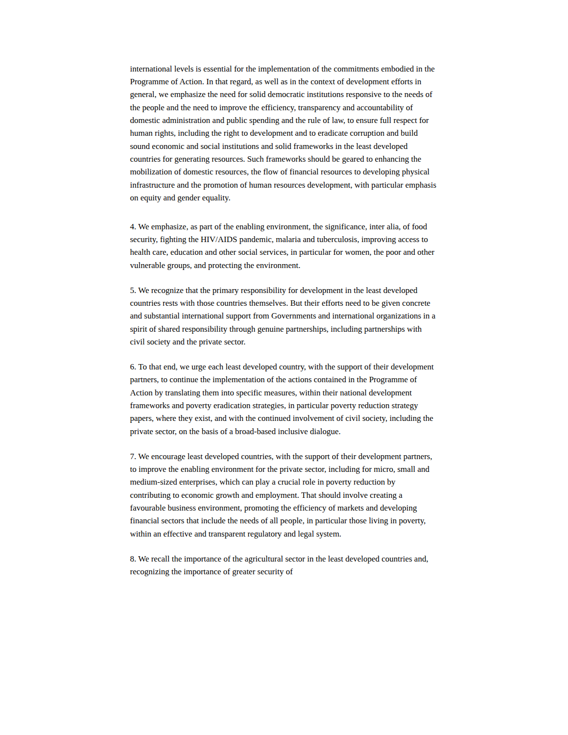international levels is essential for the implementation of the commitments embodied in the Programme of Action. In that regard, as well as in the context of development efforts in general, we emphasize the need for solid democratic institutions responsive to the needs of the people and the need to improve the efficiency, transparency and accountability of domestic administration and public spending and the rule of law, to ensure full respect for human rights, including the right to development and to eradicate corruption and build sound economic and social institutions and solid frameworks in the least developed countries for generating resources. Such frameworks should be geared to enhancing the mobilization of domestic resources, the flow of financial resources to developing physical infrastructure and the promotion of human resources development, with particular emphasis on equity and gender equality.
4. We emphasize, as part of the enabling environment, the significance, inter alia, of food security, fighting the HIV/AIDS pandemic, malaria and tuberculosis, improving access to health care, education and other social services, in particular for women, the poor and other vulnerable groups, and protecting the environment.
5. We recognize that the primary responsibility for development in the least developed countries rests with those countries themselves. But their efforts need to be given concrete and substantial international support from Governments and international organizations in a spirit of shared responsibility through genuine partnerships, including partnerships with civil society and the private sector.
6. To that end, we urge each least developed country, with the support of their development partners, to continue the implementation of the actions contained in the Programme of Action by translating them into specific measures, within their national development frameworks and poverty eradication strategies, in particular poverty reduction strategy papers, where they exist, and with the continued involvement of civil society, including the private sector, on the basis of a broad-based inclusive dialogue.
7. We encourage least developed countries, with the support of their development partners, to improve the enabling environment for the private sector, including for micro, small and medium-sized enterprises, which can play a crucial role in poverty reduction by contributing to economic growth and employment. That should involve creating a favourable business environment, promoting the efficiency of markets and developing financial sectors that include the needs of all people, in particular those living in poverty, within an effective and transparent regulatory and legal system.
8. We recall the importance of the agricultural sector in the least developed countries and, recognizing the importance of greater security of